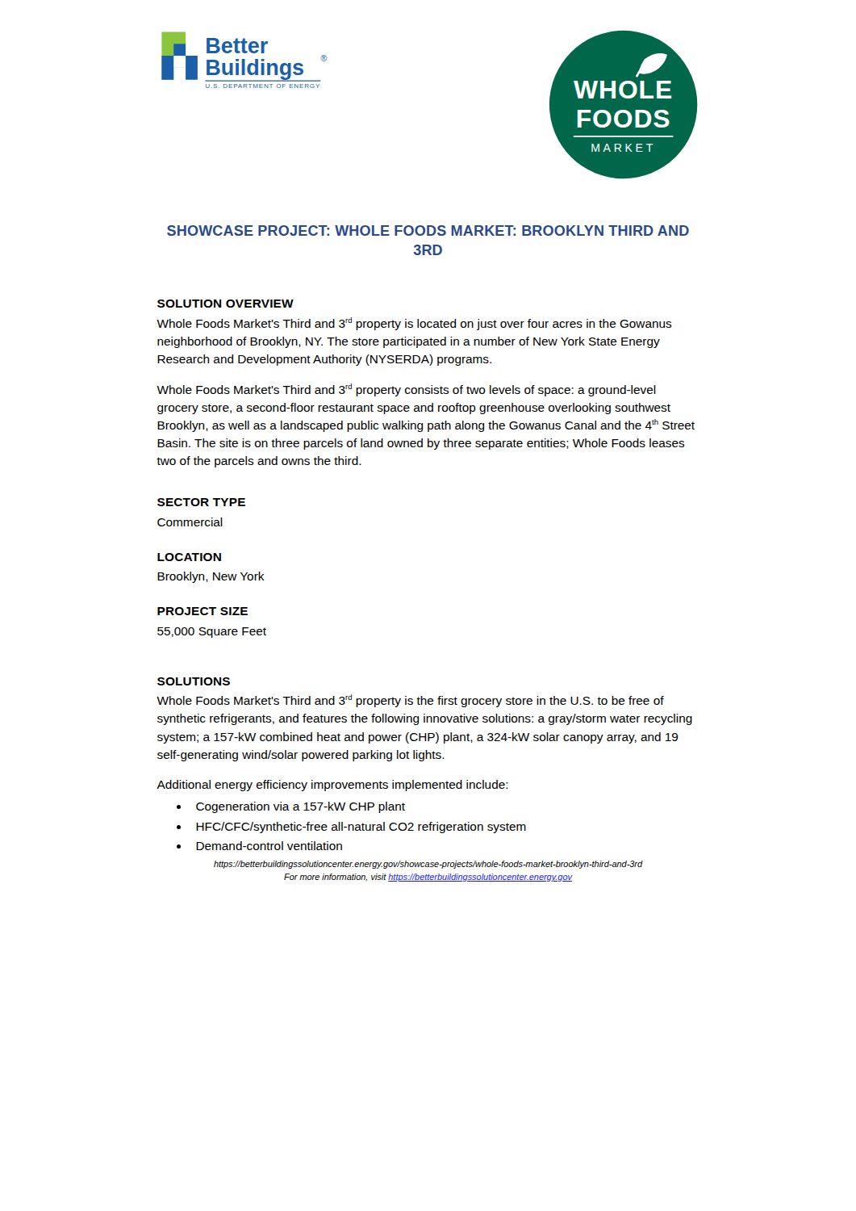Better Buildings ® U.S. DEPARTMENT OF ENERGY
WHOLE FOODS MARKET
SHOWCASE PROJECT: WHOLE FOODS MARKET: BROOKLYN THIRD AND 3RD
SOLUTION OVERVIEW
Whole Foods Market's Third and 3rd property is located on just over four acres in the Gowanus neighborhood of Brooklyn, NY. The store participated in a number of New York State Energy Research and Development Authority (NYSERDA) programs.
Whole Foods Market's Third and 3rd property consists of two levels of space: a ground-level grocery store, a second-floor restaurant space and rooftop greenhouse overlooking southwest Brooklyn, as well as a landscaped public walking path along the Gowanus Canal and the 4th Street Basin. The site is on three parcels of land owned by three separate entities; Whole Foods leases two of the parcels and owns the third.
SECTOR TYPE
Commercial
LOCATION
Brooklyn, New York
PROJECT SIZE
55,000 Square Feet
SOLUTIONS
Whole Foods Market's Third and 3rd property is the first grocery store in the U.S. to be free of synthetic refrigerants, and features the following innovative solutions: a gray/storm water recycling system; a 157-kW combined heat and power (CHP) plant, a 324-kW solar canopy array, and 19 self-generating wind/solar powered parking lot lights.
Additional energy efficiency improvements implemented include:
Cogeneration via a 157-kW CHP plant
HFC/CFC/synthetic-free all-natural CO2 refrigeration system
Demand-control ventilation
https://betterbuildingssolutioncenter.energy.gov/showcase-projects/whole-foods-market-brooklyn-third-and-3rd
For more information, visit https://betterbuildingssolutioncenter.energy.gov